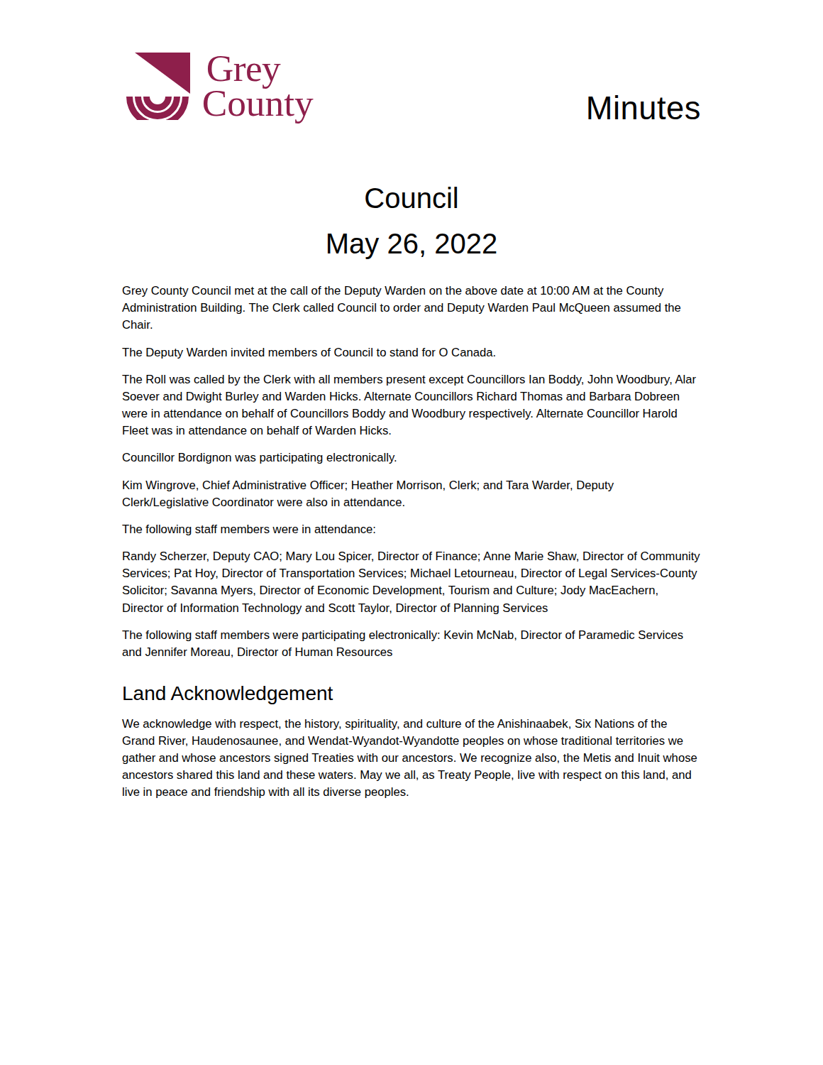Grey County
Minutes
Council
May 26, 2022
Grey County Council met at the call of the Deputy Warden on the above date at 10:00 AM at the County Administration Building. The Clerk called Council to order and Deputy Warden Paul McQueen assumed the Chair.
The Deputy Warden invited members of Council to stand for O Canada.
The Roll was called by the Clerk with all members present except Councillors Ian Boddy, John Woodbury, Alar Soever and Dwight Burley and Warden Hicks. Alternate Councillors Richard Thomas and Barbara Dobreen were in attendance on behalf of Councillors Boddy and Woodbury respectively. Alternate Councillor Harold Fleet was in attendance on behalf of Warden Hicks.
Councillor Bordignon was participating electronically.
Kim Wingrove, Chief Administrative Officer; Heather Morrison, Clerk; and Tara Warder, Deputy Clerk/Legislative Coordinator were also in attendance.
The following staff members were in attendance:
Randy Scherzer, Deputy CAO; Mary Lou Spicer, Director of Finance; Anne Marie Shaw, Director of Community Services; Pat Hoy, Director of Transportation Services; Michael Letourneau, Director of Legal Services-County Solicitor; Savanna Myers, Director of Economic Development, Tourism and Culture; Jody MacEachern, Director of Information Technology and Scott Taylor, Director of Planning Services
The following staff members were participating electronically: Kevin McNab, Director of Paramedic Services and Jennifer Moreau, Director of Human Resources
Land Acknowledgement
We acknowledge with respect, the history, spirituality, and culture of the Anishinaabek, Six Nations of the Grand River, Haudenosaunee, and Wendat-Wyandot-Wyandotte peoples on whose traditional territories we gather and whose ancestors signed Treaties with our ancestors. We recognize also, the Metis and Inuit whose ancestors shared this land and these waters. May we all, as Treaty People, live with respect on this land, and live in peace and friendship with all its diverse peoples.